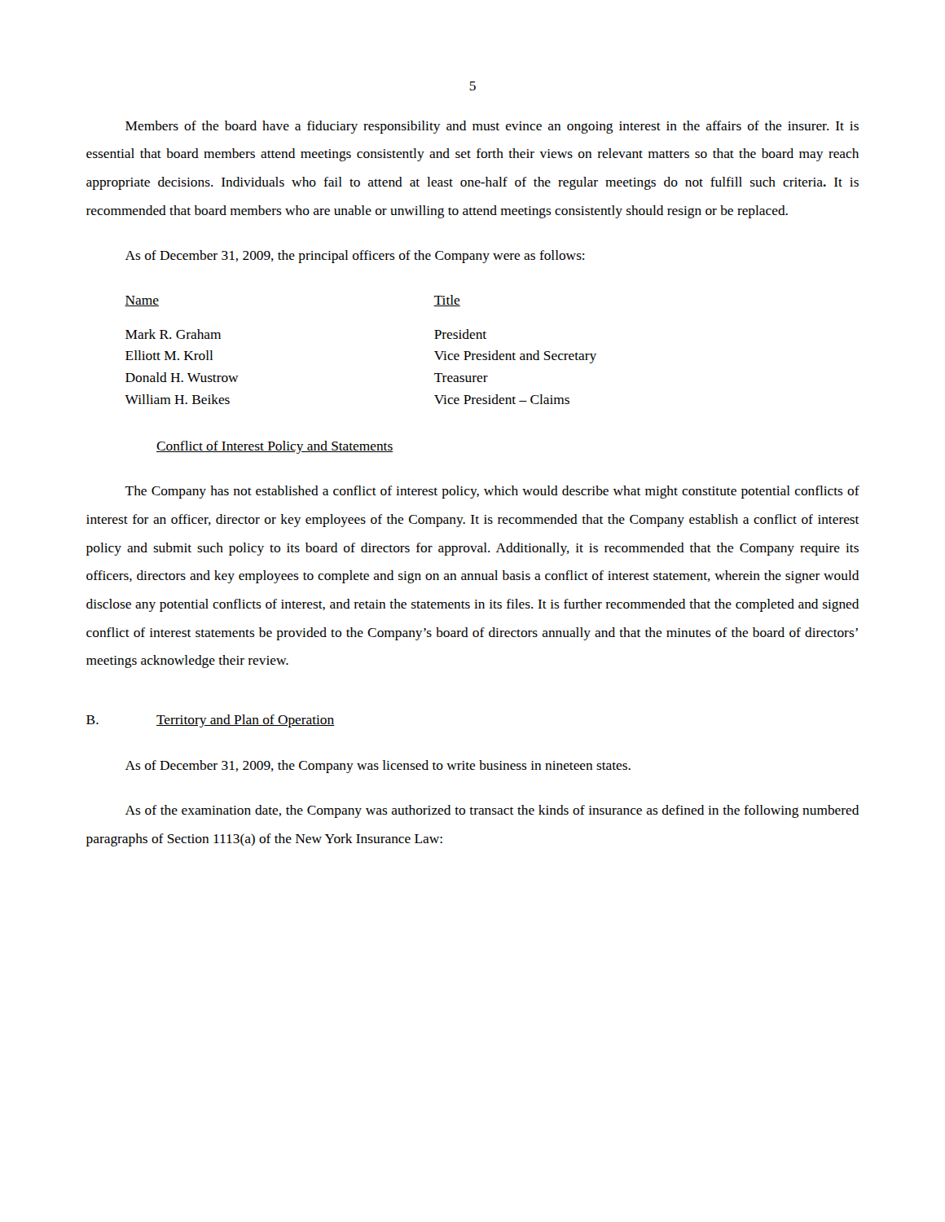5
Members of the board have a fiduciary responsibility and must evince an ongoing interest in the affairs of the insurer. It is essential that board members attend meetings consistently and set forth their views on relevant matters so that the board may reach appropriate decisions. Individuals who fail to attend at least one-half of the regular meetings do not fulfill such criteria. It is recommended that board members who are unable or unwilling to attend meetings consistently should resign or be replaced.
As of December 31, 2009, the principal officers of the Company were as follows:
| Name | Title |
| --- | --- |
| Mark R. Graham | President |
| Elliott M. Kroll | Vice President and Secretary |
| Donald H. Wustrow | Treasurer |
| William H. Beikes | Vice President – Claims |
Conflict of Interest Policy and Statements
The Company has not established a conflict of interest policy, which would describe what might constitute potential conflicts of interest for an officer, director or key employees of the Company. It is recommended that the Company establish a conflict of interest policy and submit such policy to its board of directors for approval. Additionally, it is recommended that the Company require its officers, directors and key employees to complete and sign on an annual basis a conflict of interest statement, wherein the signer would disclose any potential conflicts of interest, and retain the statements in its files. It is further recommended that the completed and signed conflict of interest statements be provided to the Company’s board of directors annually and that the minutes of the board of directors’ meetings acknowledge their review.
B. Territory and Plan of Operation
As of December 31, 2009, the Company was licensed to write business in nineteen states.
As of the examination date, the Company was authorized to transact the kinds of insurance as defined in the following numbered paragraphs of Section 1113(a) of the New York Insurance Law: